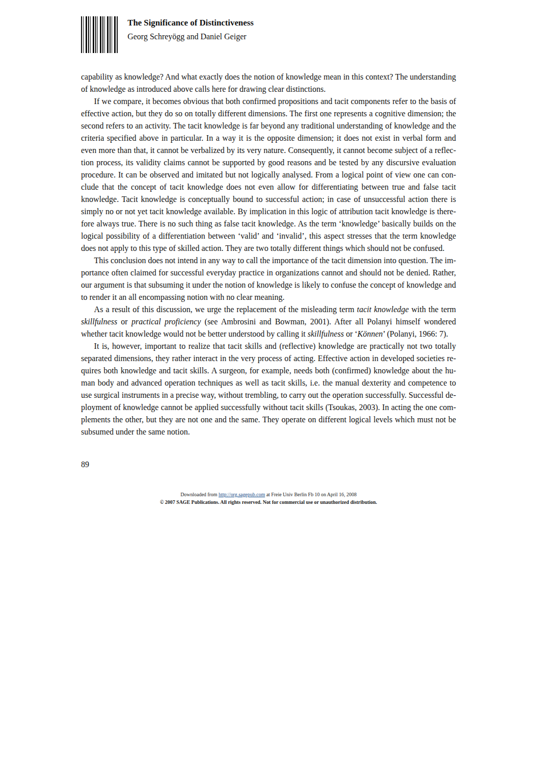The Significance of Distinctiveness
Georg Schreyögg and Daniel Geiger
capability as knowledge? And what exactly does the notion of knowledge mean in this context? The understanding of knowledge as introduced above calls here for drawing clear distinctions.
If we compare, it becomes obvious that both confirmed propositions and tacit components refer to the basis of effective action, but they do so on totally different dimensions. The first one represents a cognitive dimension; the second refers to an activity. The tacit knowledge is far beyond any traditional understanding of knowledge and the criteria specified above in particular. In a way it is the opposite dimension; it does not exist in verbal form and even more than that, it cannot be verbalized by its very nature. Consequently, it cannot become subject of a reflection process, its validity claims cannot be supported by good reasons and be tested by any discursive evaluation procedure. It can be observed and imitated but not logically analysed. From a logical point of view one can conclude that the concept of tacit knowledge does not even allow for differentiating between true and false tacit knowledge. Tacit knowledge is conceptually bound to successful action; in case of unsuccessful action there is simply no or not yet tacit knowledge available. By implication in this logic of attribution tacit knowledge is therefore always true. There is no such thing as false tacit knowledge. As the term ‘knowledge’ basically builds on the logical possibility of a differentiation between ‘valid’ and ‘invalid’, this aspect stresses that the term knowledge does not apply to this type of skilled action. They are two totally different things which should not be confused.
This conclusion does not intend in any way to call the importance of the tacit dimension into question. The importance often claimed for successful everyday practice in organizations cannot and should not be denied. Rather, our argument is that subsuming it under the notion of knowledge is likely to confuse the concept of knowledge and to render it an all encompassing notion with no clear meaning.
As a result of this discussion, we urge the replacement of the misleading term tacit knowledge with the term skillfulness or practical proficiency (see Ambrosini and Bowman, 2001). After all Polanyi himself wondered whether tacit knowledge would not be better understood by calling it skillfulness or ‘Können’ (Polanyi, 1966: 7).
It is, however, important to realize that tacit skills and (reflective) knowledge are practically not two totally separated dimensions, they rather interact in the very process of acting. Effective action in developed societies requires both knowledge and tacit skills. A surgeon, for example, needs both (confirmed) knowledge about the human body and advanced operation techniques as well as tacit skills, i.e. the manual dexterity and competence to use surgical instruments in a precise way, without trembling, to carry out the operation successfully. Successful deployment of knowledge cannot be applied successfully without tacit skills (Tsoukas, 2003). In acting the one complements the other, but they are not one and the same. They operate on different logical levels which must not be subsumed under the same notion.
89
Downloaded from http://org.sagepub.com at Freie Univ Berlin Fb 10 on April 16, 2008
© 2007 SAGE Publications. All rights reserved. Not for commercial use or unauthorized distribution.